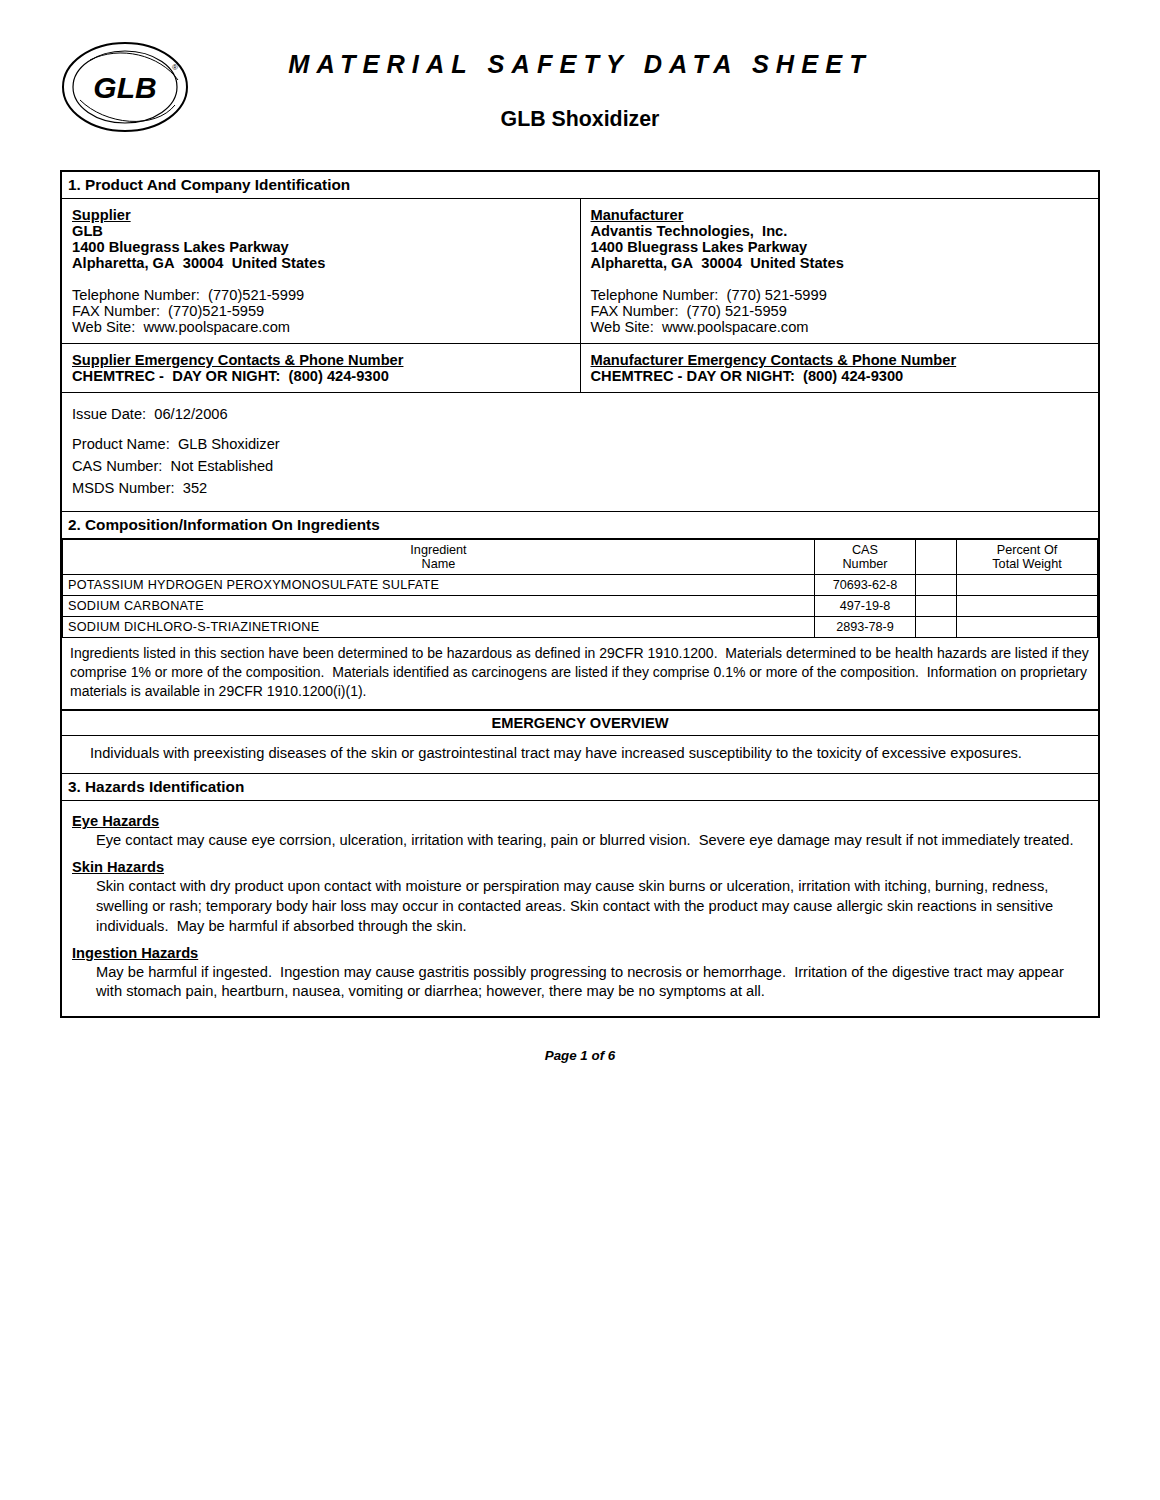GLB ®
MATERIAL SAFETY DATA SHEET
GLB Shoxidizer
| 1. Product And Company Identification / Supplier GLB 1400 Bluegrass Lakes Parkway Alpharetta, GA 30004 United States Telephone Number: (770)521-5999 FAX Number: (770)521-5959 Web Site: www.poolspacare.com / Manufacturer Advantis Technologies, Inc. 1400 Bluegrass Lakes Parkway Alpharetta, GA 30004 United States Telephone Number: (770) 521-5999 FAX Number: (770) 521-5959 Web Site: www.poolspacare.com / / Supplier Emergency Contacts & Phone Number CHEMTREC - DAY OR NIGHT: (800) 424-9300 / Manufacturer Emergency Contacts & Phone Number CHEMTREC - DAY OR NIGHT: (800) 424-9300 / |
| Issue Date: 06/12/2006 Product Name: GLB Shoxidizer CAS Number: Not Established MSDS Number: 352 |
| 2. Composition/Information On Ingredients / Ingredient Name / CAS Number / / Percent Of Total Weight / / --- / --- / --- / --- / / POTASSIUM HYDROGEN PEROXYMONOSULFATE SULFATE / 70693-62-8 / / / / SODIUM CARBONATE / 497-19-8 / / / / SODIUM DICHLORO-S-TRIAZINETRIONE / 2893-78-9 / / / Ingredients listed in this section have been determined to be hazardous as defined in 29CFR 1910.1200. Materials determined to be health hazards are listed if they comprise 1% or more of the composition. Materials identified as carcinogens are listed if they comprise 0.1% or more of the composition. Information on proprietary materials is available in 29CFR 1910.1200(i)(1). |
| EMERGENCY OVERVIEW Individuals with preexisting diseases of the skin or gastrointestinal tract may have increased susceptibility to the toxicity of excessive exposures. |
| 3. Hazards Identification Eye Hazards Eye contact may cause eye corrsion, ulceration, irritation with tearing, pain or blurred vision. Severe eye damage may result if not immediately treated. Skin Hazards Skin contact with dry product upon contact with moisture or perspiration may cause skin burns or ulceration, irritation with itching, burning, redness, swelling or rash; temporary body hair loss may occur in contacted areas. Skin contact with the product may cause allergic skin reactions in sensitive individuals. May be harmful if absorbed through the skin. Ingestion Hazards May be harmful if ingested. Ingestion may cause gastritis possibly progressing to necrosis or hemorrhage. Irritation of the digestive tract may appear with stomach pain, heartburn, nausea, vomiting or diarrhea; however, there may be no symptoms at all. |
Page 1 of 6